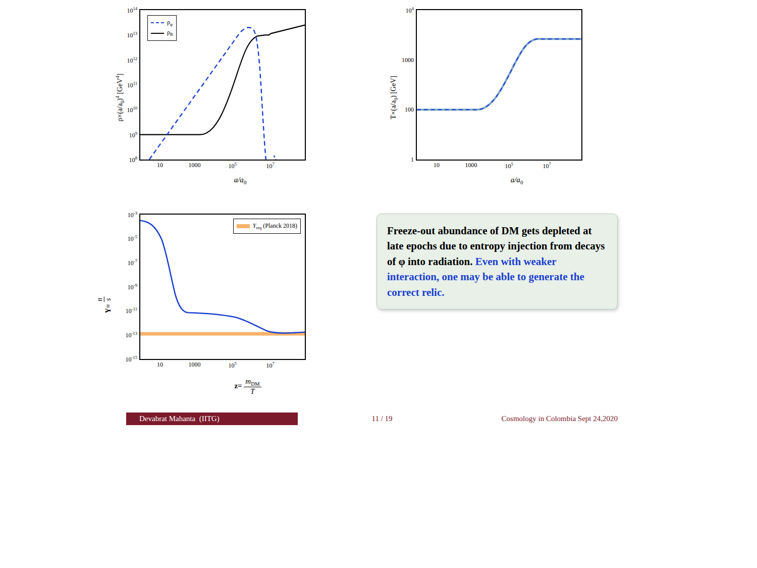1014 1013 1012 1011 1010 109 108
ρφ
ρR
10 1000 105 107
ρ×(a/a0)4 [GeV4]
a/a0
104 1000 100 1
10 1000 105 107
T×(a/a0) [GeV]
a/a0
10-3 10-5 10-7 10-9 10-11 10-13 10-15
Yreq (Planck 2018)
10 1000 105 107
Y= n s
z= mDM T
Freeze-out abundance of DM gets depleted at late epochs due to entropy injection from decays of φ into radiation. Even with weaker interaction, one may be able to generate the correct relic.
Devabrat Mahanta (IITG)
11 / 19
Cosmology in Colombia Sept 24,2020